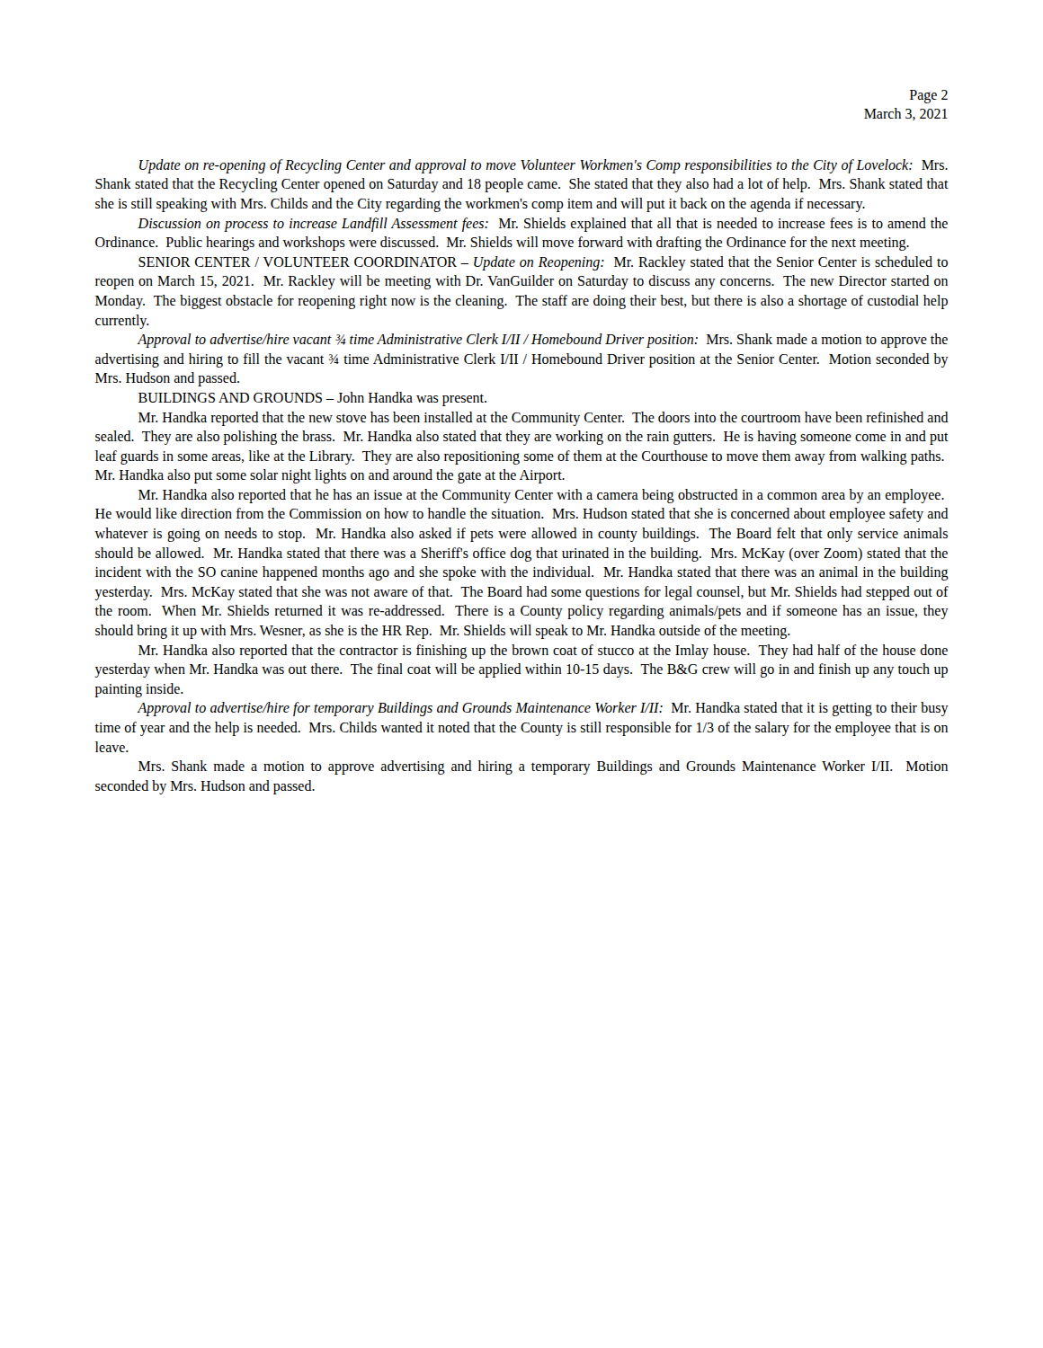Page 2
March 3, 2021
Update on re-opening of Recycling Center and approval to move Volunteer Workmen's Comp responsibilities to the City of Lovelock: Mrs. Shank stated that the Recycling Center opened on Saturday and 18 people came. She stated that they also had a lot of help. Mrs. Shank stated that she is still speaking with Mrs. Childs and the City regarding the workmen's comp item and will put it back on the agenda if necessary.
Discussion on process to increase Landfill Assessment fees: Mr. Shields explained that all that is needed to increase fees is to amend the Ordinance. Public hearings and workshops were discussed. Mr. Shields will move forward with drafting the Ordinance for the next meeting.
SENIOR CENTER / VOLUNTEER COORDINATOR – Update on Reopening: Mr. Rackley stated that the Senior Center is scheduled to reopen on March 15, 2021. Mr. Rackley will be meeting with Dr. VanGuilder on Saturday to discuss any concerns. The new Director started on Monday. The biggest obstacle for reopening right now is the cleaning. The staff are doing their best, but there is also a shortage of custodial help currently.
Approval to advertise/hire vacant ¾ time Administrative Clerk I/II / Homebound Driver position: Mrs. Shank made a motion to approve the advertising and hiring to fill the vacant ¾ time Administrative Clerk I/II / Homebound Driver position at the Senior Center. Motion seconded by Mrs. Hudson and passed.
BUILDINGS AND GROUNDS – John Handka was present.
Mr. Handka reported that the new stove has been installed at the Community Center. The doors into the courtroom have been refinished and sealed. They are also polishing the brass. Mr. Handka also stated that they are working on the rain gutters. He is having someone come in and put leaf guards in some areas, like at the Library. They are also repositioning some of them at the Courthouse to move them away from walking paths. Mr. Handka also put some solar night lights on and around the gate at the Airport.
Mr. Handka also reported that he has an issue at the Community Center with a camera being obstructed in a common area by an employee. He would like direction from the Commission on how to handle the situation. Mrs. Hudson stated that she is concerned about employee safety and whatever is going on needs to stop. Mr. Handka also asked if pets were allowed in county buildings. The Board felt that only service animals should be allowed. Mr. Handka stated that there was a Sheriff's office dog that urinated in the building. Mrs. McKay (over Zoom) stated that the incident with the SO canine happened months ago and she spoke with the individual. Mr. Handka stated that there was an animal in the building yesterday. Mrs. McKay stated that she was not aware of that. The Board had some questions for legal counsel, but Mr. Shields had stepped out of the room. When Mr. Shields returned it was re-addressed. There is a County policy regarding animals/pets and if someone has an issue, they should bring it up with Mrs. Wesner, as she is the HR Rep. Mr. Shields will speak to Mr. Handka outside of the meeting.
Mr. Handka also reported that the contractor is finishing up the brown coat of stucco at the Imlay house. They had half of the house done yesterday when Mr. Handka was out there. The final coat will be applied within 10-15 days. The B&G crew will go in and finish up any touch up painting inside.
Approval to advertise/hire for temporary Buildings and Grounds Maintenance Worker I/II: Mr. Handka stated that it is getting to their busy time of year and the help is needed. Mrs. Childs wanted it noted that the County is still responsible for 1/3 of the salary for the employee that is on leave.
Mrs. Shank made a motion to approve advertising and hiring a temporary Buildings and Grounds Maintenance Worker I/II. Motion seconded by Mrs. Hudson and passed.